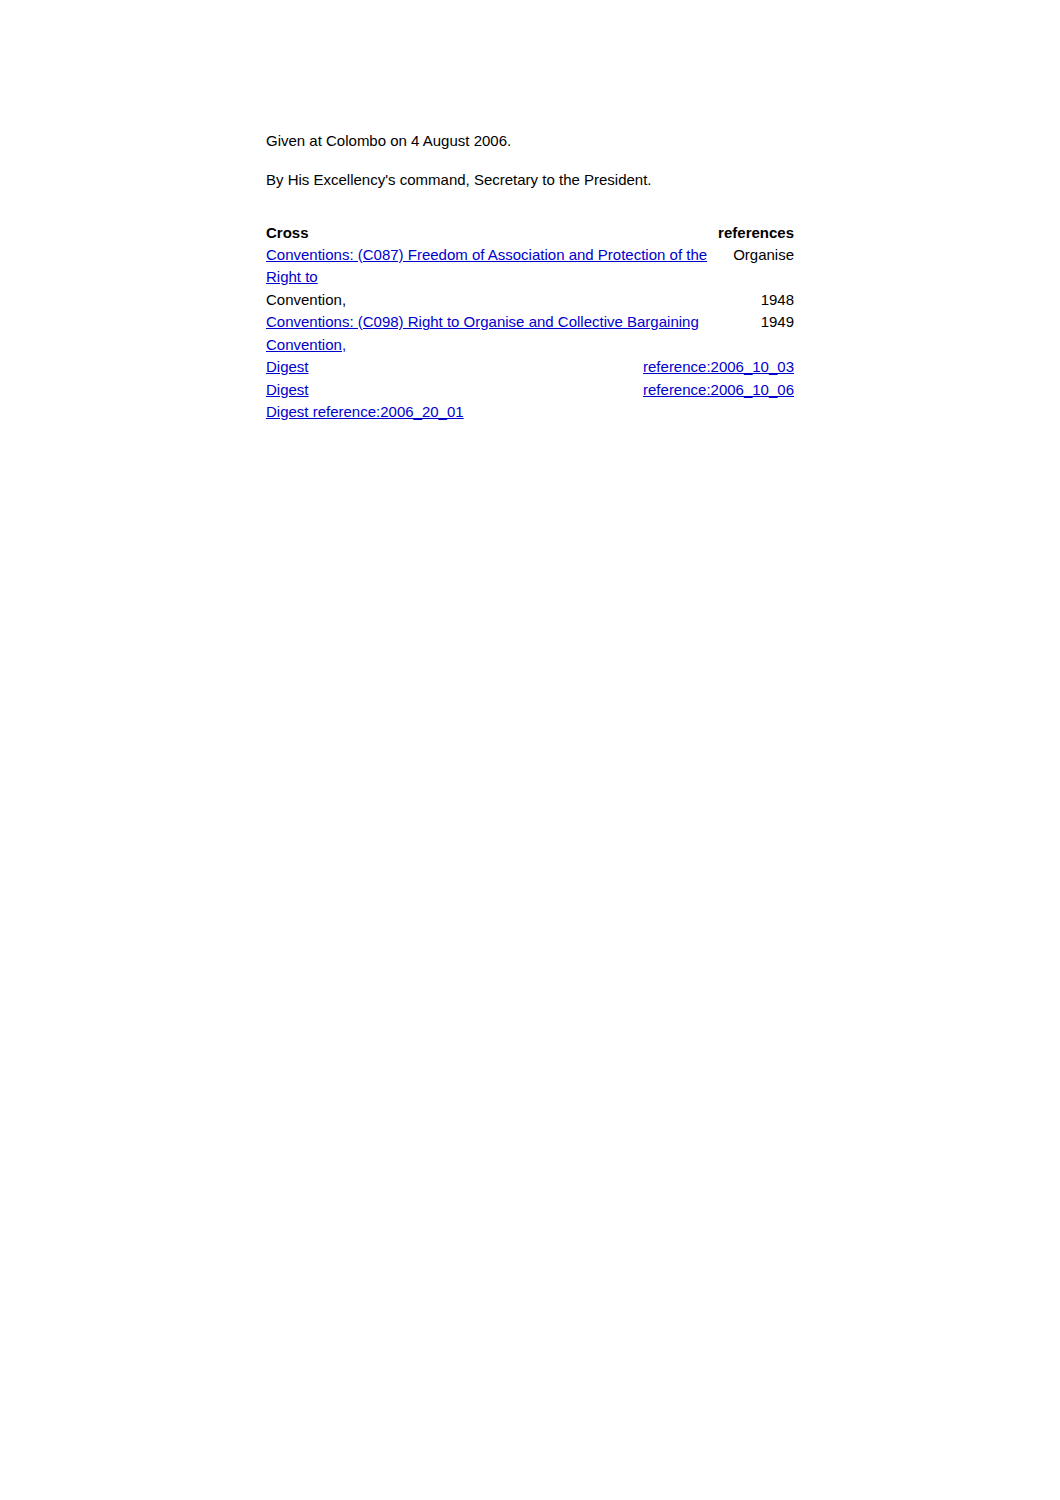Given at Colombo on 4 August 2006.
By His Excellency's command, Secretary to the President.
Cross references
Conventions: (C087) Freedom of Association and Protection of the Right to Organise
Convention, 1948
Conventions: (C098) Right to Organise and Collective Bargaining Convention, 1949
Digest reference:2006_10_03
Digest reference:2006_10_06
Digest reference:2006_20_01